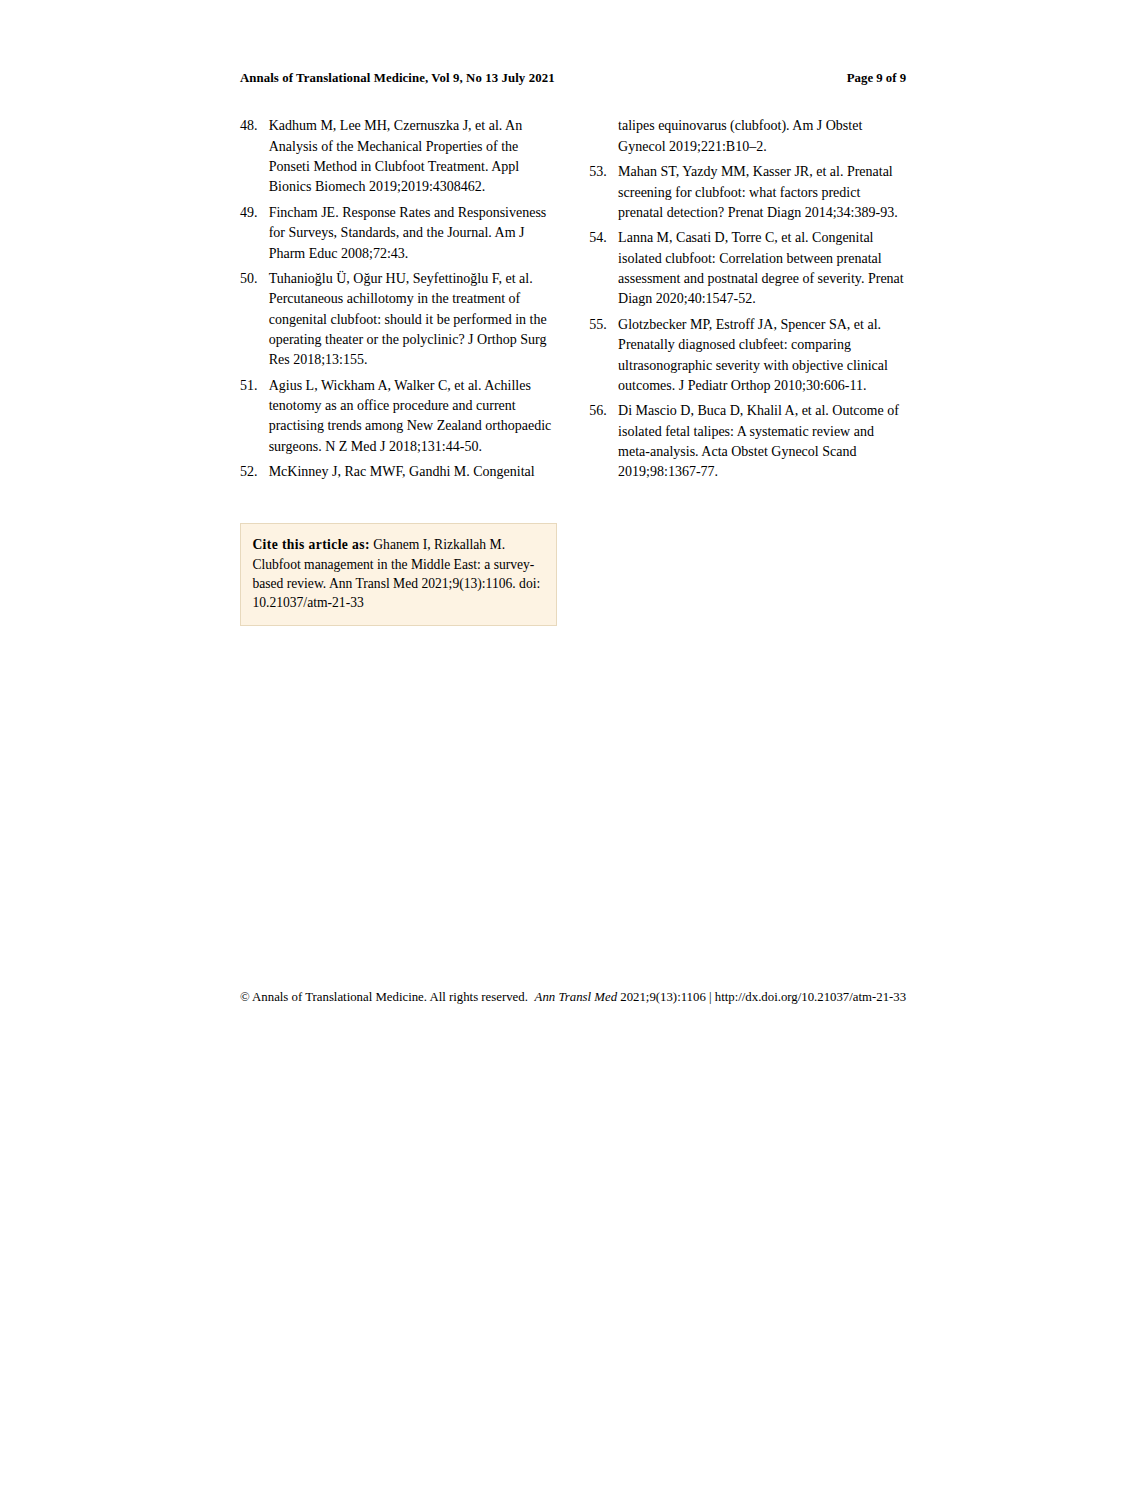Annals of Translational Medicine, Vol 9, No 13 July 2021 Page 9 of 9
48. Kadhum M, Lee MH, Czernuszka J, et al. An Analysis of the Mechanical Properties of the Ponseti Method in Clubfoot Treatment. Appl Bionics Biomech 2019;2019:4308462.
49. Fincham JE. Response Rates and Responsiveness for Surveys, Standards, and the Journal. Am J Pharm Educ 2008;72:43.
50. Tuhanioğlu Ü, Oğur HU, Seyfettinoğlu F, et al. Percutaneous achillotomy in the treatment of congenital clubfoot: should it be performed in the operating theater or the polyclinic? J Orthop Surg Res 2018;13:155.
51. Agius L, Wickham A, Walker C, et al. Achilles tenotomy as an office procedure and current practising trends among New Zealand orthopaedic surgeons. N Z Med J 2018;131:44-50.
52. McKinney J, Rac MWF, Gandhi M. Congenital
Cite this article as: Ghanem I, Rizkallah M. Clubfoot management in the Middle East: a survey-based review. Ann Transl Med 2021;9(13):1106. doi: 10.21037/atm-21-33
talipes equinovarus (clubfoot). Am J Obstet Gynecol 2019;221:B10–2.
53. Mahan ST, Yazdy MM, Kasser JR, et al. Prenatal screening for clubfoot: what factors predict prenatal detection? Prenat Diagn 2014;34:389-93.
54. Lanna M, Casati D, Torre C, et al. Congenital isolated clubfoot: Correlation between prenatal assessment and postnatal degree of severity. Prenat Diagn 2020;40:1547-52.
55. Glotzbecker MP, Estroff JA, Spencer SA, et al. Prenatally diagnosed clubfeet: comparing ultrasonographic severity with objective clinical outcomes. J Pediatr Orthop 2010;30:606-11.
56. Di Mascio D, Buca D, Khalil A, et al. Outcome of isolated fetal talipes: A systematic review and meta-analysis. Acta Obstet Gynecol Scand 2019;98:1367-77.
© Annals of Translational Medicine. All rights reserved. Ann Transl Med 2021;9(13):1106 | http://dx.doi.org/10.21037/atm-21-33